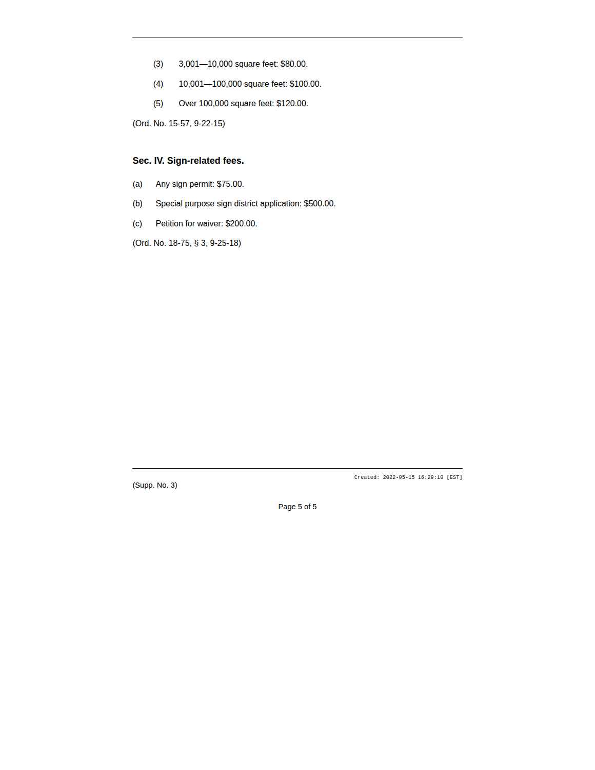(3) 3,001—10,000 square feet: $80.00.
(4) 10,001—100,000 square feet: $100.00.
(5) Over 100,000 square feet: $120.00.
(Ord. No. 15-57, 9-22-15)
Sec. IV. Sign-related fees.
(a) Any sign permit: $75.00.
(b) Special purpose sign district application: $500.00.
(c) Petition for waiver: $200.00.
(Ord. No. 18-75, § 3, 9-25-18)
Created: 2022-05-15 16:29:10 [EST]
(Supp. No. 3)
Page 5 of 5